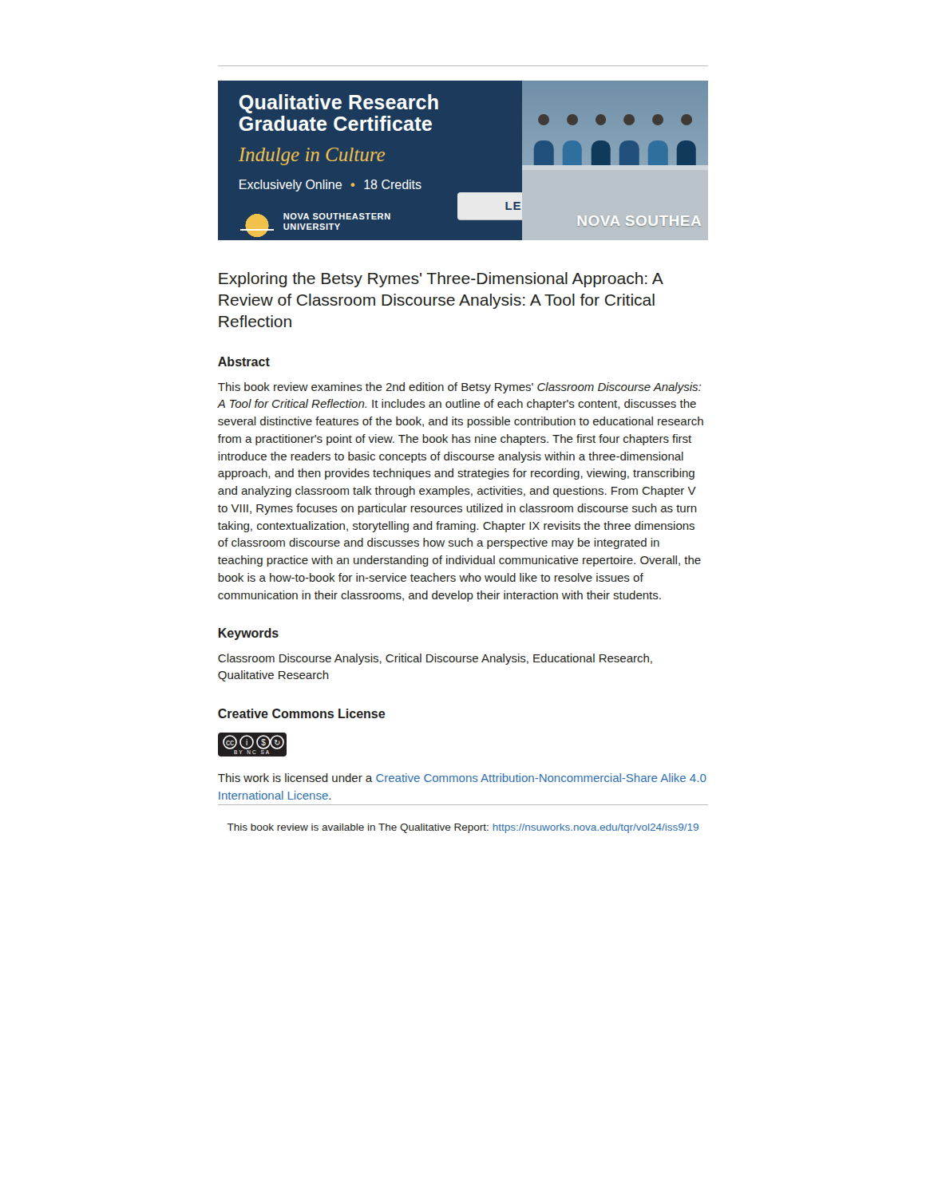Qualitative Research Graduate Certificate
Indulge in Culture
Exclusively Online • 18 Credits
NOVA SOUTHEASTERN
UNIVERSITY
LEARN MORE
NOVA SOUTHEA
Exploring the Betsy Rymes' Three-Dimensional Approach: A Review of Classroom Discourse Analysis: A Tool for Critical Reflection
Abstract
This book review examines the 2nd edition of Betsy Rymes' Classroom Discourse Analysis: A Tool for Critical Reflection. It includes an outline of each chapter's content, discusses the several distinctive features of the book, and its possible contribution to educational research from a practitioner's point of view. The book has nine chapters. The first four chapters first introduce the readers to basic concepts of discourse analysis within a three-dimensional approach, and then provides techniques and strategies for recording, viewing, transcribing and analyzing classroom talk through examples, activities, and questions. From Chapter V to VIII, Rymes focuses on particular resources utilized in classroom discourse such as turn taking, contextualization, storytelling and framing. Chapter IX revisits the three dimensions of classroom discourse and discusses how such a perspective may be integrated in teaching practice with an understanding of individual communicative repertoire. Overall, the book is a how-to-book for in-service teachers who would like to resolve issues of communication in their classrooms, and develop their interaction with their students.
Keywords
Classroom Discourse Analysis, Critical Discourse Analysis, Educational Research, Qualitative Research
Creative Commons License
cc i $ ↻ BY NC SA
This work is licensed under a Creative Commons Attribution-Noncommercial-Share Alike 4.0 International License.
This book review is available in The Qualitative Report: https://nsuworks.nova.edu/tqr/vol24/iss9/19